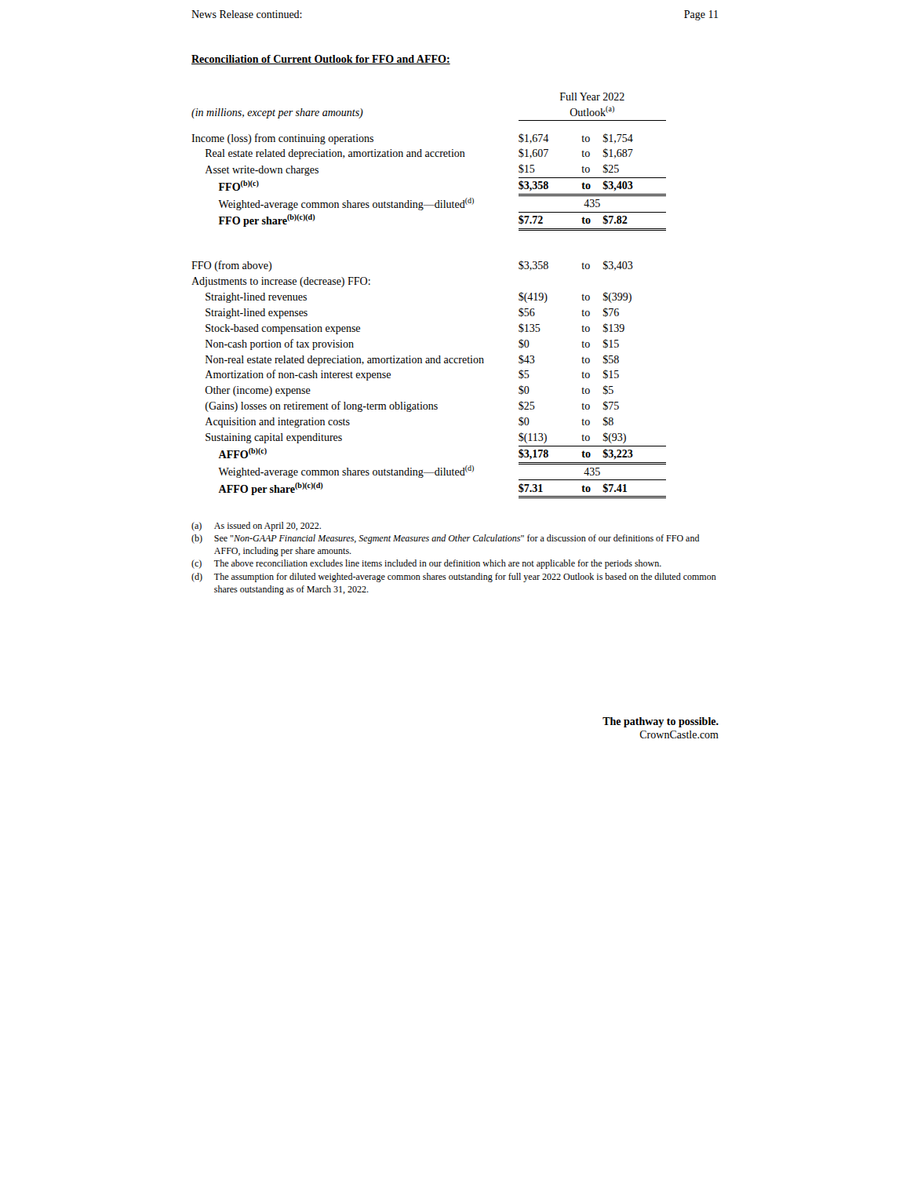News Release continued:
Page 11
Reconciliation of Current Outlook for FFO and AFFO:
| | Full Year 2022 | |
| (in millions, except per share amounts) | Outlook (a) | |
| Income (loss) from continuing operations | $1,674 | to | $1,754 | |
| Real estate related depreciation, amortization and accretion | $1,607 | to | $1,687 | |
| Asset write-down charges | $15 | to | $25 | |
| FFO (b)(c) | $3,358 | to | $3,403 | |
| Weighted-average common shares outstanding—diluted (d) | 435 | |
| FFO per share (b)(c)(d) | $7.72 | to | $7.82 | |
| FFO (from above) | $3,358 | to | $3,403 | |
| Adjustments to increase (decrease) FFO: | | | | |
| Straight-lined revenues | $(419) | to | $(399) | |
| Straight-lined expenses | $56 | to | $76 | |
| Stock-based compensation expense | $135 | to | $139 | |
| Non-cash portion of tax provision | $0 | to | $15 | |
| Non-real estate related depreciation, amortization and accretion | $43 | to | $58 | |
| Amortization of non-cash interest expense | $5 | to | $15 | |
| Other (income) expense | $0 | to | $5 | |
| (Gains) losses on retirement of long-term obligations | $25 | to | $75 | |
| Acquisition and integration costs | $0 | to | $8 | |
| Sustaining capital expenditures | $(113) | to | $(93) | |
| AFFO (b)(c) | $3,178 | to | $3,223 | |
| Weighted-average common shares outstanding—diluted (d) | 435 | |
| AFFO per share (b)(c)(d) | $7.31 | to | $7.41 | |
| (a) | As issued on April 20, 2022. |
| (b) | See " Non-GAAP Financial Measures, Segment Measures and Other Calculations " for a discussion of our definitions of FFO and AFFO, including per share amounts. |
| (c) | The above reconciliation excludes line items included in our definition which are not applicable for the periods shown. |
| (d) | The assumption for diluted weighted-average common shares outstanding for full year 2022 Outlook is based on the diluted common shares outstanding as of March 31, 2022. |
The pathway to possible.
CrownCastle.com